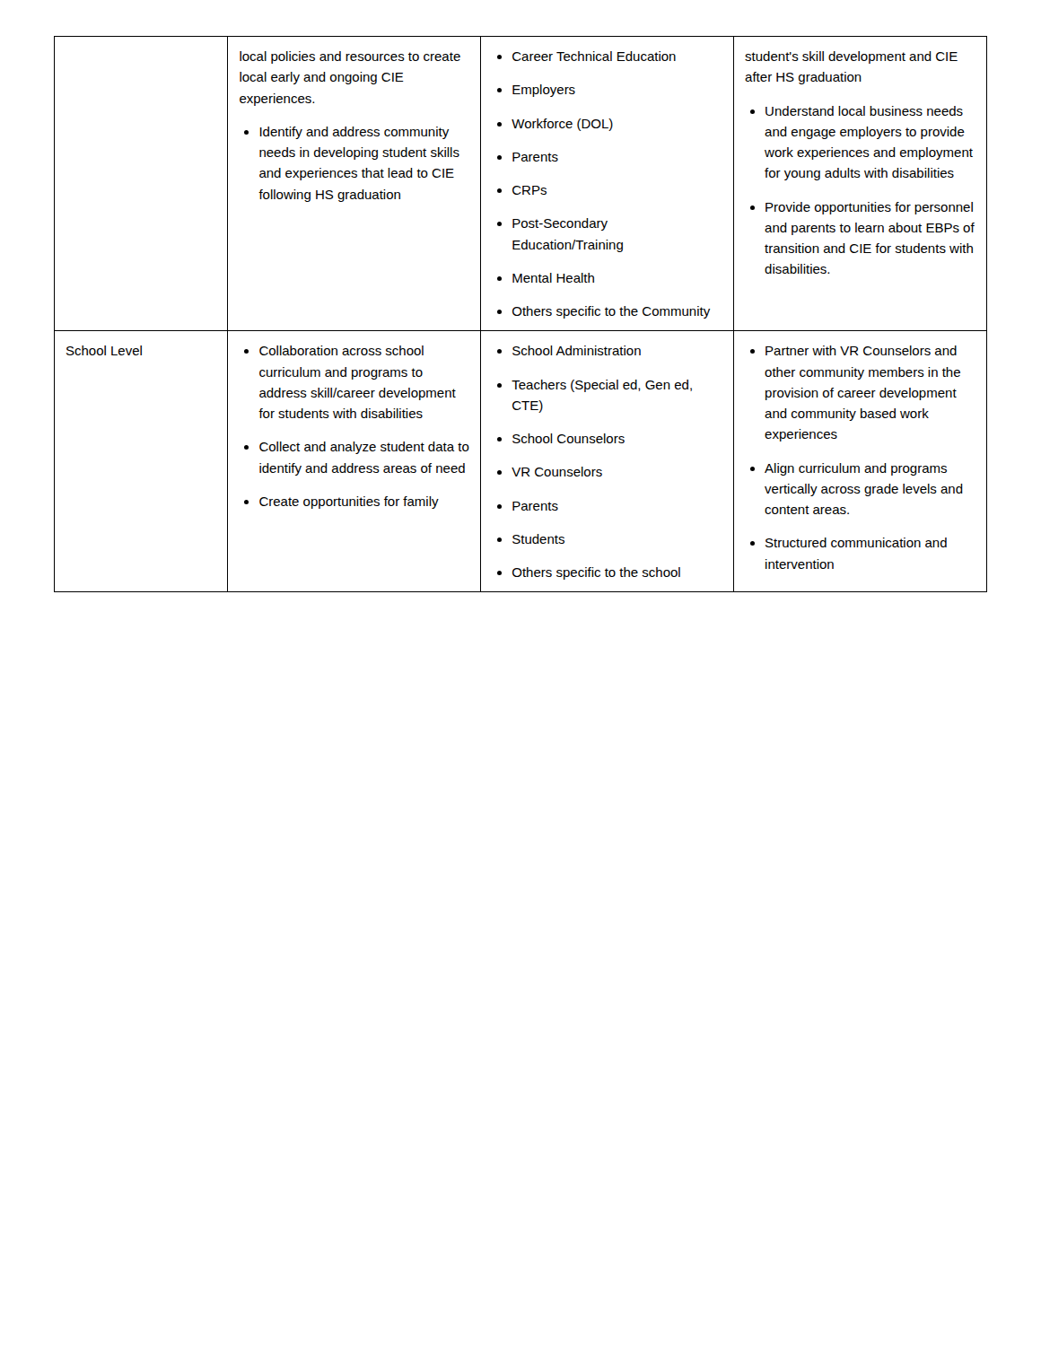| | local policies and resources to create local early and ongoing CIE experiences. Identify and address community needs in developing student skills and experiences that lead to CIE following HS graduation | Career Technical Education Employers Workforce (DOL) Parents CRPs Post-Secondary Education/Training Mental Health Others specific to the Community | student's skill development and CIE after HS graduation Understand local business needs and engage employers to provide work experiences and employment for young adults with disabilities Provide opportunities for personnel and parents to learn about EBPs of transition and CIE for students with disabilities. |
| School Level | Collaboration across school curriculum and programs to address skill/career development for students with disabilities Collect and analyze student data to identify and address areas of need Create opportunities for family | School Administration Teachers (Special ed, Gen ed, CTE) School Counselors VR Counselors Parents Students Others specific to the school | Partner with VR Counselors and other community members in the provision of career development and community based work experiences Align curriculum and programs vertically across grade levels and content areas. Structured communication and intervention |